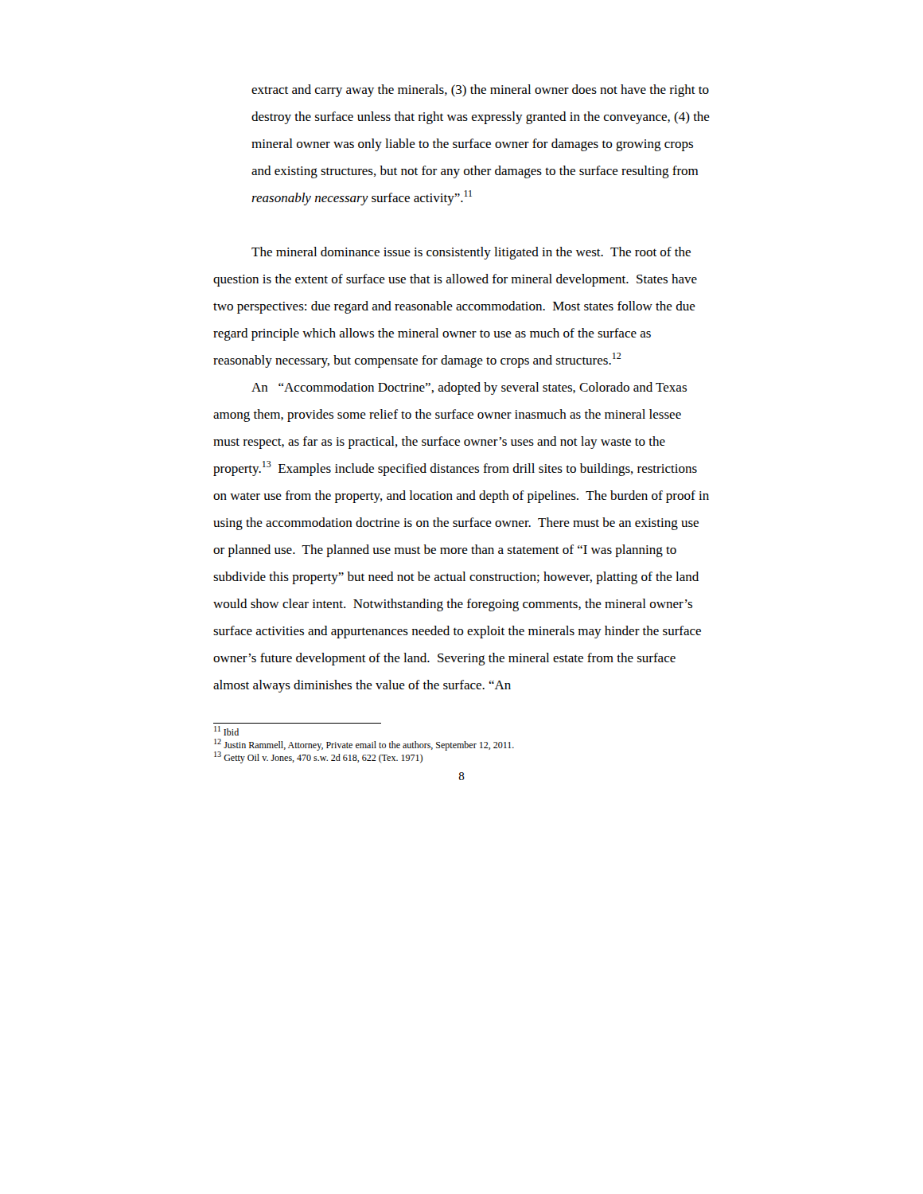extract and carry away the minerals, (3) the mineral owner does not have the right to destroy the surface unless that right was expressly granted in the conveyance, (4) the mineral owner was only liable to the surface owner for damages to growing crops and existing structures, but not for any other damages to the surface resulting from reasonably necessary surface activity”.11
The mineral dominance issue is consistently litigated in the west. The root of the question is the extent of surface use that is allowed for mineral development. States have two perspectives: due regard and reasonable accommodation. Most states follow the due regard principle which allows the mineral owner to use as much of the surface as reasonably necessary, but compensate for damage to crops and structures.12
An “Accommodation Doctrine”, adopted by several states, Colorado and Texas among them, provides some relief to the surface owner inasmuch as the mineral lessee must respect, as far as is practical, the surface owner’s uses and not lay waste to the property.13 Examples include specified distances from drill sites to buildings, restrictions on water use from the property, and location and depth of pipelines. The burden of proof in using the accommodation doctrine is on the surface owner. There must be an existing use or planned use. The planned use must be more than a statement of “I was planning to subdivide this property” but need not be actual construction; however, platting of the land would show clear intent. Notwithstanding the foregoing comments, the mineral owner’s surface activities and appurtenances needed to exploit the minerals may hinder the surface owner’s future development of the land. Severing the mineral estate from the surface almost always diminishes the value of the surface. “An
11 Ibid
12 Justin Rammell, Attorney, Private email to the authors, September 12, 2011.
13 Getty Oil v. Jones, 470 s.w. 2d 618, 622 (Tex. 1971)
8